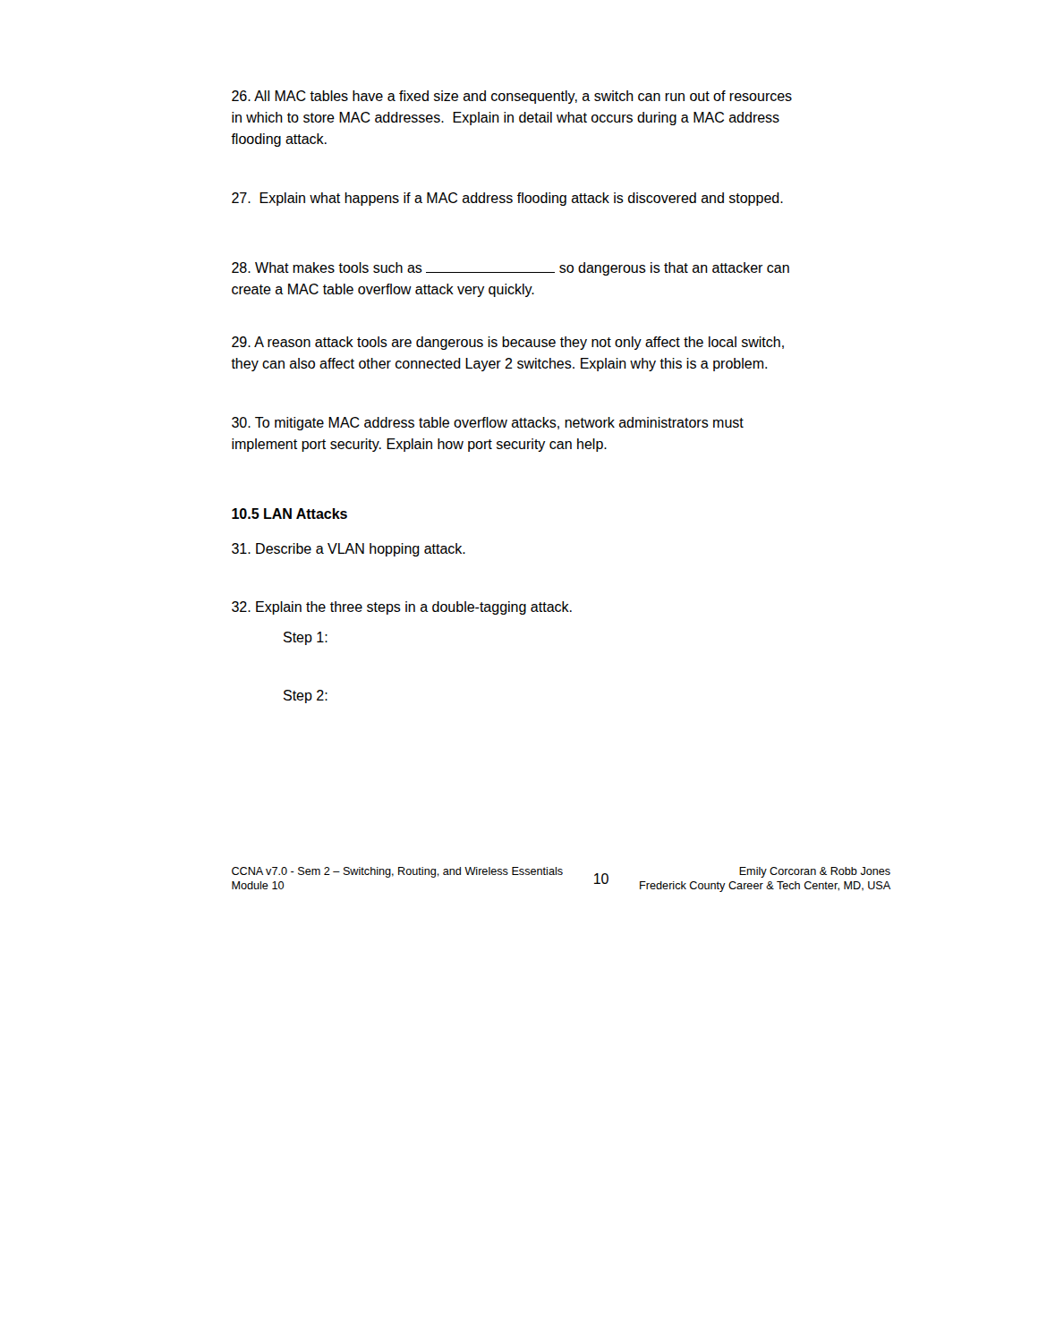26. All MAC tables have a fixed size and consequently, a switch can run out of resources in which to store MAC addresses. Explain in detail what occurs during a MAC address flooding attack.
27. Explain what happens if a MAC address flooding attack is discovered and stopped.
28. What makes tools such as so dangerous is that an attacker can create a MAC table overflow attack very quickly.
29. A reason attack tools are dangerous is because they not only affect the local switch, they can also affect other connected Layer 2 switches. Explain why this is a problem.
30. To mitigate MAC address table overflow attacks, network administrators must implement port security. Explain how port security can help.
10.5 LAN Attacks
31. Describe a VLAN hopping attack.
32. Explain the three steps in a double-tagging attack.
Step 1:
Step 2:
CCNA v7.0 - Sem 2 – Switching, Routing, and Wireless Essentials
Module 10
10
Emily Corcoran & Robb Jones
Frederick County Career & Tech Center, MD, USA